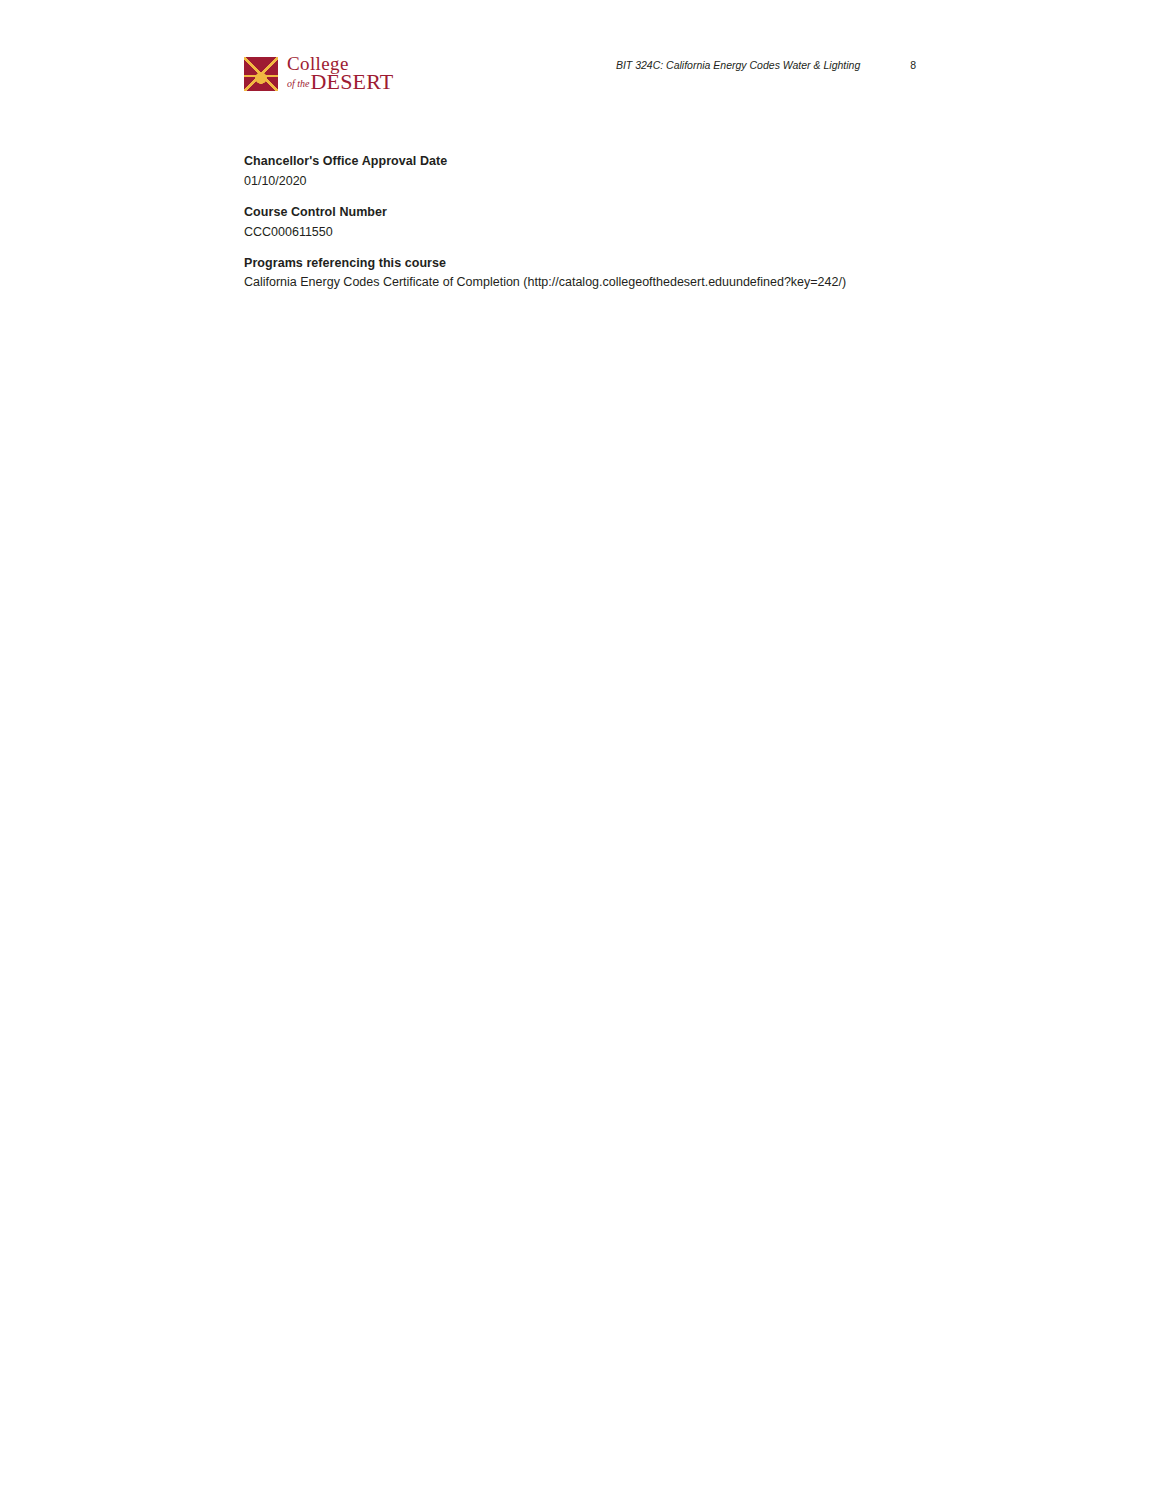College of the DESERT
BIT 324C: California Energy Codes Water & Lighting 8
Chancellor's Office Approval Date
01/10/2020
Course Control Number
CCC000611550
Programs referencing this course
California Energy Codes Certificate of Completion (http://catalog.collegeofthedesert.eduundefined?key=242/)